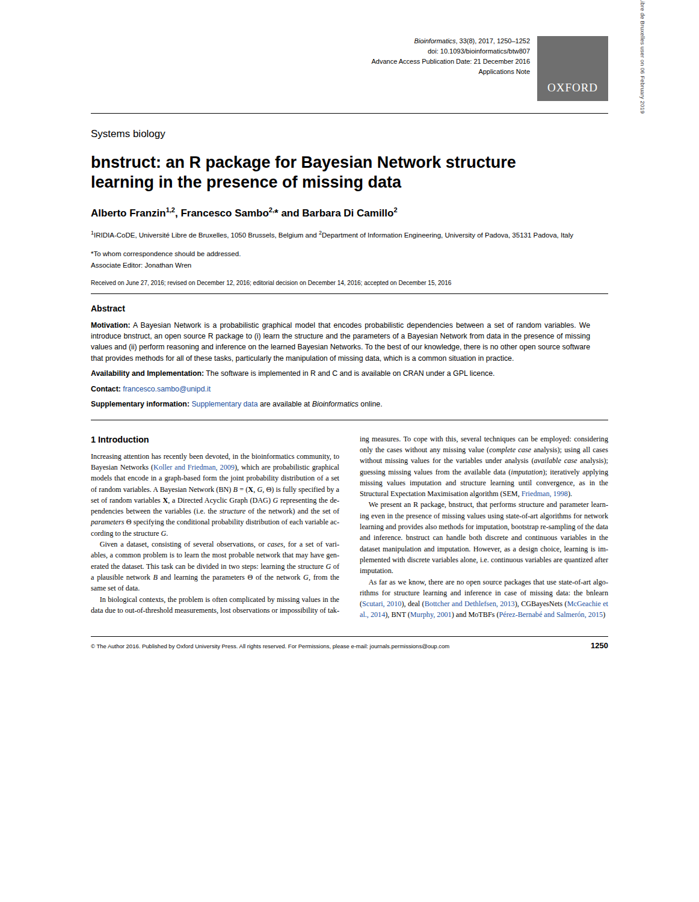Downloaded from https://academic.oup.com/bioinformatics/article-abstract/33/8/1250/2730229 by Universite Libre de Bruxelles user on 06 February 2019
OXFORD
Bioinformatics, 33(8), 2017, 1250–1252
doi: 10.1093/bioinformatics/btw807
Advance Access Publication Date: 21 December 2016
Applications Note
Systems biology
bnstruct: an R package for Bayesian Network structure learning in the presence of missing data
Alberto Franzin1,2, Francesco Sambo2,* and Barbara Di Camillo2
1IRIDIA-CoDE, Université Libre de Bruxelles, 1050 Brussels, Belgium and 2Department of Information Engineering, University of Padova, 35131 Padova, Italy
*To whom correspondence should be addressed.
Associate Editor: Jonathan Wren
Received on June 27, 2016; revised on December 12, 2016; editorial decision on December 14, 2016; accepted on December 15, 2016
Abstract
Motivation: A Bayesian Network is a probabilistic graphical model that encodes probabilistic dependencies between a set of random variables. We introduce bnstruct, an open source R package to (i) learn the structure and the parameters of a Bayesian Network from data in the presence of missing values and (ii) perform reasoning and inference on the learned Bayesian Networks. To the best of our knowledge, there is no other open source software that provides methods for all of these tasks, particularly the manipulation of missing data, which is a common situation in practice.
Availability and Implementation: The software is implemented in R and C and is available on CRAN under a GPL licence.
Contact: francesco.sambo@unipd.it
Supplementary information: Supplementary data are available at Bioinformatics online.
1 Introduction
Increasing attention has recently been devoted, in the bioinformatics community, to Bayesian Networks (Koller and Friedman, 2009), which are probabilistic graphical models that encode in a graph-based form the joint probability distribution of a set of random variables. A Bayesian Network (BN) B = (X, G, Θ) is fully specified by a set of random variables X, a Directed Acyclic Graph (DAG) G representing the dependencies between the variables (i.e. the structure of the network) and the set of parameters Θ specifying the conditional probability distribution of each variable according to the structure G.
Given a dataset, consisting of several observations, or cases, for a set of variables, a common problem is to learn the most probable network that may have generated the dataset. This task can be divided in two steps: learning the structure G of a plausible network B and learning the parameters Θ of the network G, from the same set of data.
In biological contexts, the problem is often complicated by missing values in the data due to out-of-threshold measurements, lost observations or impossibility of taking measures. To cope with this, several techniques can be employed: considering only the cases without any missing value (complete case analysis); using all cases without missing values for the variables under analysis (available case analysis); guessing missing values from the available data (imputation); iteratively applying missing values imputation and structure learning until convergence, as in the Structural Expectation Maximisation algorithm (SEM, Friedman, 1998).
We present an R package, bnstruct, that performs structure and parameter learning even in the presence of missing values using state-of-art algorithms for network learning and provides also methods for imputation, bootstrap re-sampling of the data and inference. bnstruct can handle both discrete and continuous variables in the dataset manipulation and imputation. However, as a design choice, learning is implemented with discrete variables alone, i.e. continuous variables are quantized after imputation.
As far as we know, there are no open source packages that use state-of-art algorithms for structure learning and inference in case of missing data: the bnlearn (Scutari, 2010), deal (Bottcher and Dethlefsen, 2013), CGBayesNets (McGeachie et al., 2014), BNT (Murphy, 2001) and MoTBFs (Pérez-Bernabé and Salmerón, 2015)
© The Author 2016. Published by Oxford University Press. All rights reserved. For Permissions, please e-mail: journals.permissions@oup.com
1250